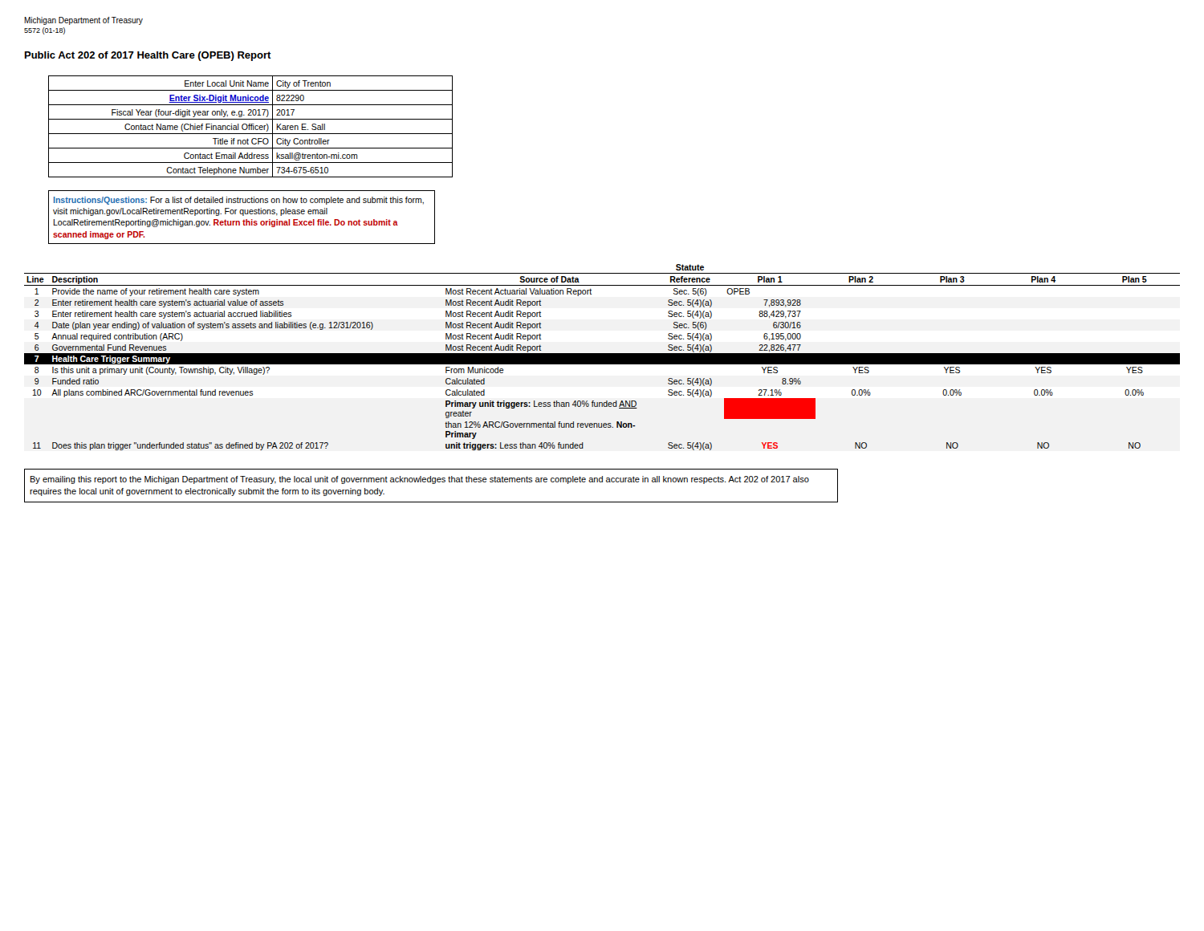Michigan Department of Treasury
5572 (01-18)
Public Act 202 of 2017 Health Care (OPEB) Report
| Enter Local Unit Name | City of Trenton |
| Enter Six-Digit Municode | 822290 |
| Fiscal Year (four-digit year only, e.g. 2017) | 2017 |
| Contact Name (Chief Financial Officer) | Karen E. Sall |
| Title if not CFO | City Controller |
| Contact Email Address | ksall@trenton-mi.com |
| Contact Telephone Number | 734-675-6510 |
Instructions/Questions: For a list of detailed instructions on how to complete and submit this form, visit michigan.gov/LocalRetirementReporting. For questions, please email LocalRetirementReporting@michigan.gov. Return this original Excel file. Do not submit a scanned image or PDF.
| | | | Statute | | | | | |
| --- | --- | --- | --- | --- | --- | --- | --- | --- |
| Line | Description | Source of Data | Reference | Plan 1 | Plan 2 | Plan 3 | Plan 4 | Plan 5 |
| 1 | Provide the name of your retirement health care system | Most Recent Actuarial Valuation Report | Sec. 5(6) | OPEB | | | | |
| 2 | Enter retirement health care system's actuarial value of assets | Most Recent Audit Report | Sec. 5(4)(a) | 7,893,928 | | | | |
| 3 | Enter retirement health care system's actuarial accrued liabilities | Most Recent Audit Report | Sec. 5(4)(a) | 88,429,737 | | | | |
| 4 | Date (plan year ending) of valuation of system's assets and liabilities (e.g. 12/31/2016) | Most Recent Audit Report | Sec. 5(6) | 6/30/16 | | | | |
| 5 | Annual required contribution (ARC) | Most Recent Audit Report | Sec. 5(4)(a) | 6,195,000 | | | | |
| 6 | Governmental Fund Revenues | Most Recent Audit Report | Sec. 5(4)(a) | 22,826,477 | | | | |
| 7 | Health Care Trigger Summary | | | | | | | |
| 8 | Is this unit a primary unit (County, Township, City, Village)? | From Municode | | YES | YES | YES | YES | YES |
| 9 | Funded ratio | Calculated | Sec. 5(4)(a) | 8.9% | | | | |
| 10 | All plans combined ARC/Governmental fund revenues | Calculated | Sec. 5(4)(a) | 27.1% | 0.0% | 0.0% | 0.0% | 0.0% |
| | | Primary unit triggers: Less than 40% funded AND greater | | | | | | |
| | | than 12% ARC/Governmental fund revenues. Non-Primary | | | | | | |
| 11 | Does this plan trigger "underfunded status" as defined by PA 202 of 2017? | unit triggers: Less than 40% funded | Sec. 5(4)(a) | YES | NO | NO | NO | NO |
By emailing this report to the Michigan Department of Treasury, the local unit of government acknowledges that these statements are complete and accurate in all known respects. Act 202 of 2017 also requires the local unit of government to electronically submit the form to its governing body.